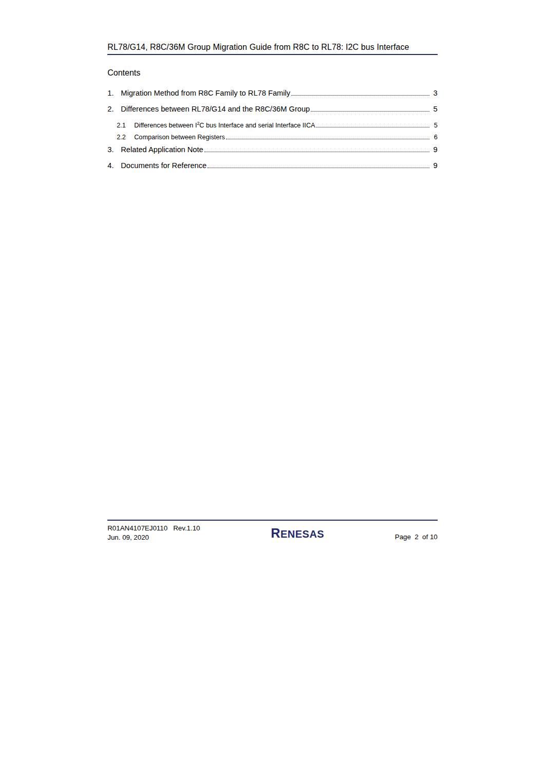RL78/G14, R8C/36M Group Migration Guide from R8C to RL78: I2C bus Interface
Contents
1. Migration Method from R8C Family to RL78 Family 3
2. Differences between RL78/G14 and the R8C/36M Group 5
2.1 Differences between I2C bus Interface and serial Interface IICA 5
2.2 Comparison between Registers 6
3. Related Application Note 9
4. Documents for Reference 9
R01AN4107EJ0110 Rev.1.10
Jun. 09, 2020
RENESAS
Page 2 of 10